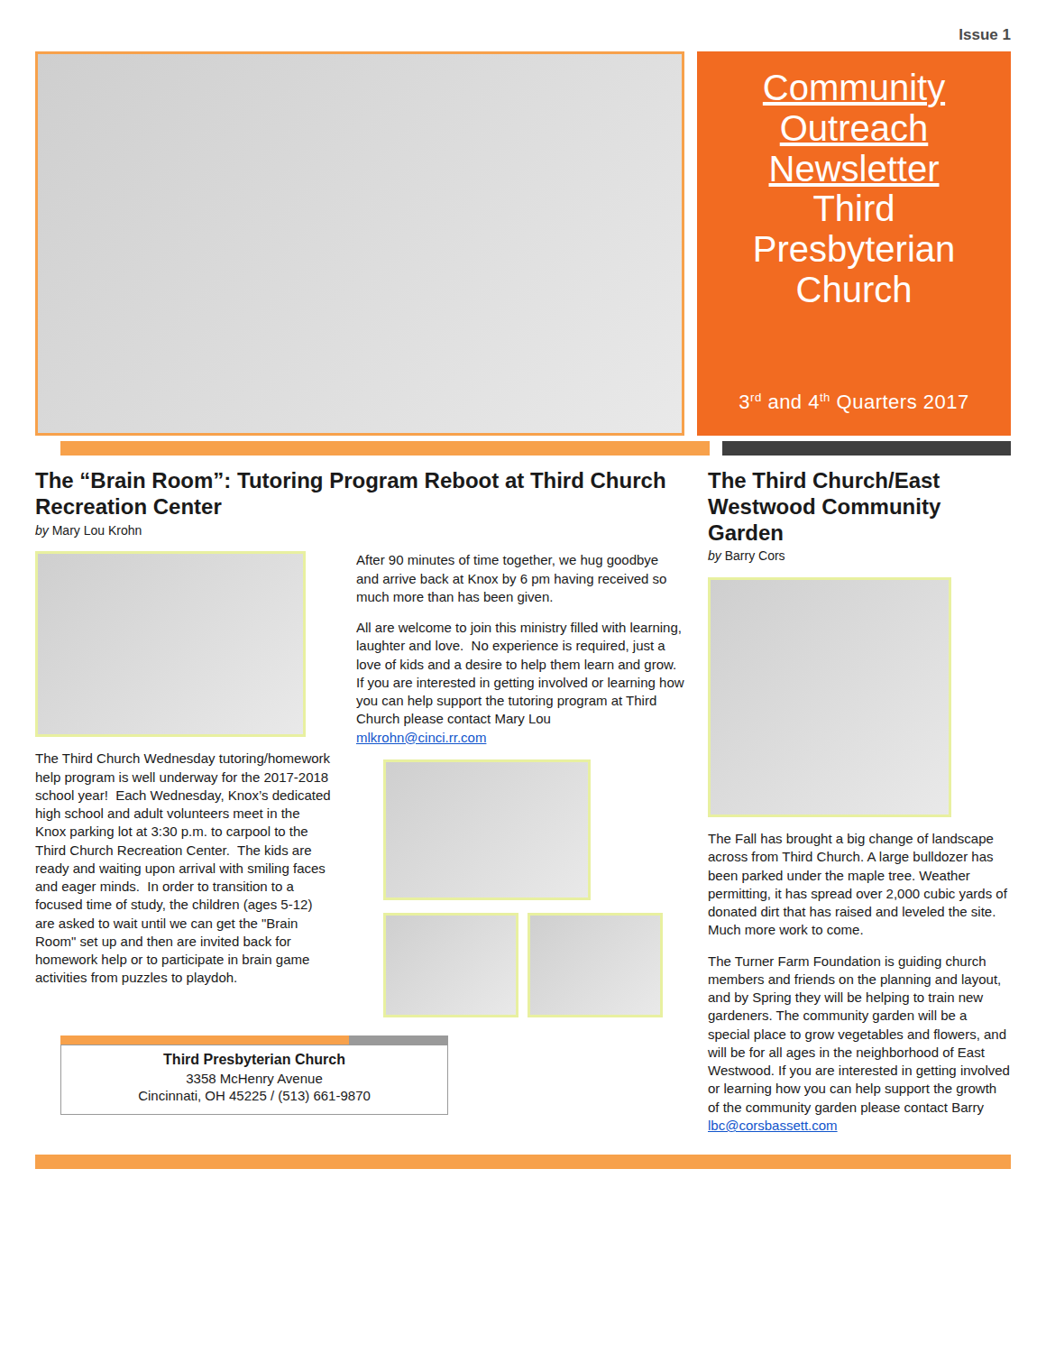Issue 1
Community Outreach Newsletter Third
Presbyterian
Church
3rd and 4th Quarters 2017
The “Brain Room”: Tutoring Program Reboot at Third Church Recreation Center
by Mary Lou Krohn
The Third Church Wednesday tutoring/homework help program is well underway for the 2017-2018 school year! Each Wednesday, Knox’s dedicated high school and adult volunteers meet in the Knox parking lot at 3:30 p.m. to carpool to the Third Church Recreation Center. The kids are ready and waiting upon arrival with smiling faces and eager minds. In order to transition to a focused time of study, the children (ages 5-12) are asked to wait until we can get the "Brain Room" set up and then are invited back for homework help or to participate in brain game activities from puzzles to playdoh.
After 90 minutes of time together, we hug goodbye and arrive back at Knox by 6 pm having received so much more than has been given.
All are welcome to join this ministry filled with learning, laughter and love. No experience is required, just a love of kids and a desire to help them learn and grow. If you are interested in getting involved or learning how you can help support the tutoring program at Third Church please contact Mary Lou mlkrohn@cinci.rr.com
Third Presbyterian Church
3358 McHenry Avenue
Cincinnati, OH 45225 / (513) 661-9870
The Third Church/East Westwood Community Garden
by Barry Cors
The Fall has brought a big change of landscape across from Third Church. A large bulldozer has been parked under the maple tree. Weather permitting, it has spread over 2,000 cubic yards of donated dirt that has raised and leveled the site. Much more work to come.
The Turner Farm Foundation is guiding church members and friends on the planning and layout, and by Spring they will be helping to train new gardeners. The community garden will be a special place to grow vegetables and flowers, and will be for all ages in the neighborhood of East Westwood. If you are interested in getting involved or learning how you can help support the growth of the community garden please contact Barry lbc@corsbassett.com